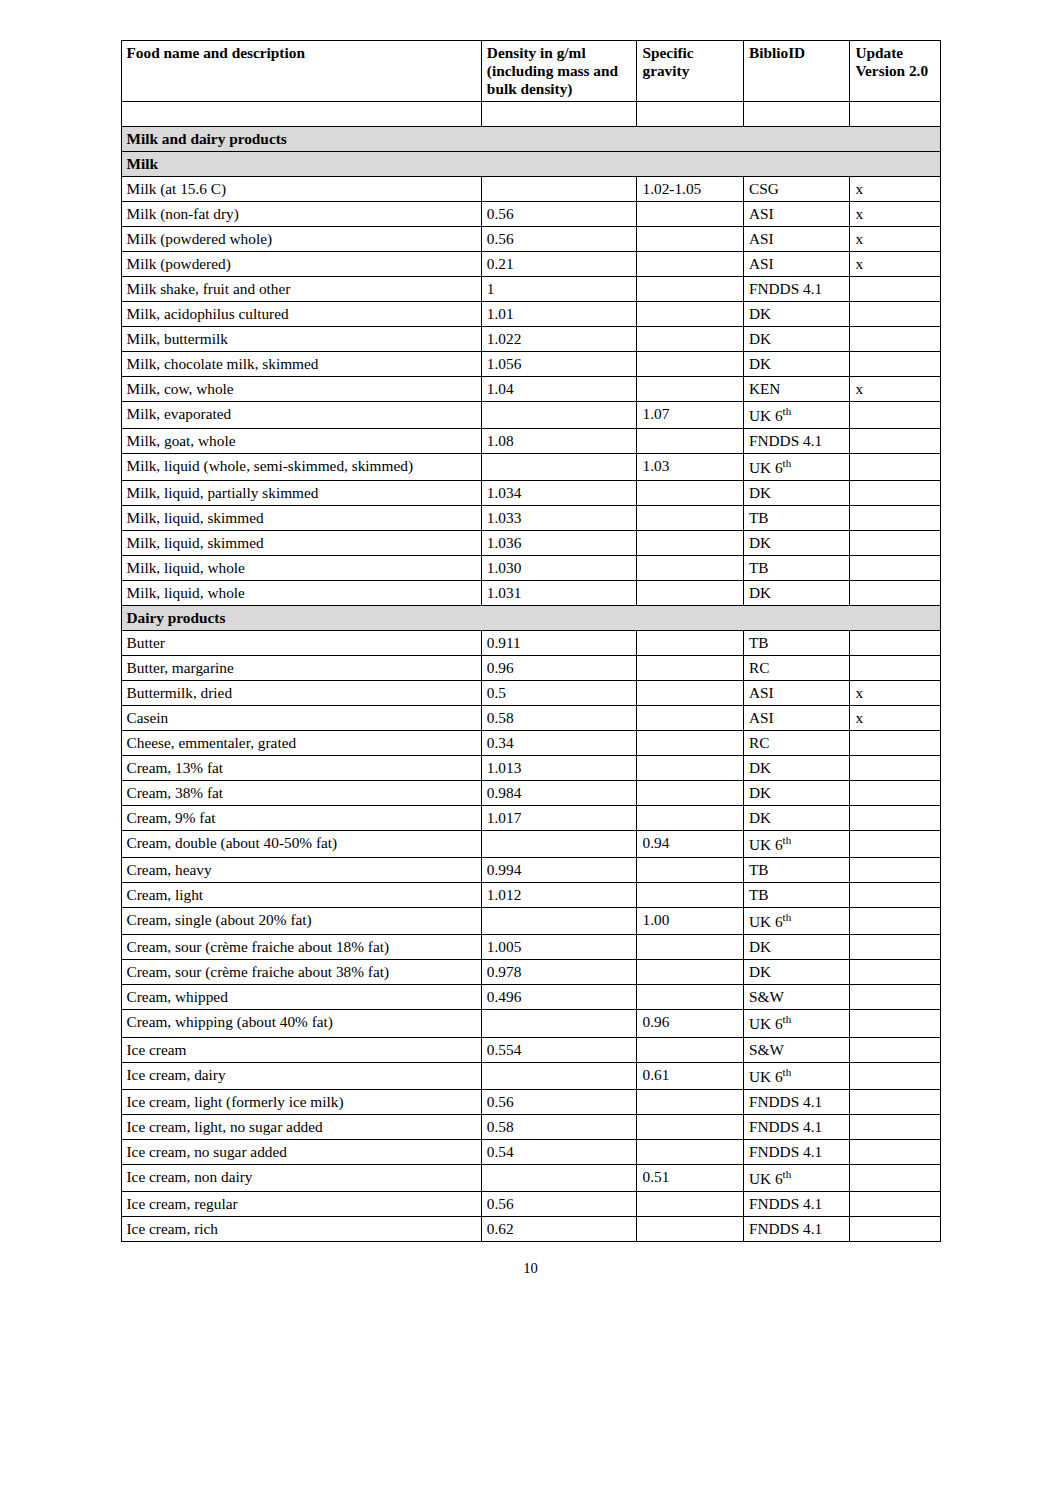| Food name and description | Density in g/ml (including mass and bulk density) | Specific gravity | BiblioID | Update Version 2.0 |
| --- | --- | --- | --- | --- |
| Milk and dairy products |
| Milk |
| Milk (at 15.6 C) | | 1.02-1.05 | CSG | x |
| Milk (non-fat dry) | 0.56 | | ASI | x |
| Milk (powdered whole) | 0.56 | | ASI | x |
| Milk (powdered) | 0.21 | | ASI | x |
| Milk shake, fruit and other | 1 | | FNDDS 4.1 | |
| Milk, acidophilus cultured | 1.01 | | DK | |
| Milk, buttermilk | 1.022 | | DK | |
| Milk, chocolate milk, skimmed | 1.056 | | DK | |
| Milk, cow, whole | 1.04 | | KEN | x |
| Milk, evaporated | | 1.07 | UK 6 th | |
| Milk, goat, whole | 1.08 | | FNDDS 4.1 | |
| Milk, liquid (whole, semi-skimmed, skimmed) | | 1.03 | UK 6 th | |
| Milk, liquid, partially skimmed | 1.034 | | DK | |
| Milk, liquid, skimmed | 1.033 | | TB | |
| Milk, liquid, skimmed | 1.036 | | DK | |
| Milk, liquid, whole | 1.030 | | TB | |
| Milk, liquid, whole | 1.031 | | DK | |
| Dairy products |
| Butter | 0.911 | | TB | |
| Butter, margarine | 0.96 | | RC | |
| Buttermilk, dried | 0.5 | | ASI | x |
| Casein | 0.58 | | ASI | x |
| Cheese, emmentaler, grated | 0.34 | | RC | |
| Cream, 13% fat | 1.013 | | DK | |
| Cream, 38% fat | 0.984 | | DK | |
| Cream, 9% fat | 1.017 | | DK | |
| Cream, double (about 40-50% fat) | | 0.94 | UK 6 th | |
| Cream, heavy | 0.994 | | TB | |
| Cream, light | 1.012 | | TB | |
| Cream, single (about 20% fat) | | 1.00 | UK 6 th | |
| Cream, sour (crème fraiche about 18% fat) | 1.005 | | DK | |
| Cream, sour (crème fraiche about 38% fat) | 0.978 | | DK | |
| Cream, whipped | 0.496 | | S&W | |
| Cream, whipping (about 40% fat) | | 0.96 | UK 6 th | |
| Ice cream | 0.554 | | S&W | |
| Ice cream, dairy | | 0.61 | UK 6 th | |
| Ice cream, light (formerly ice milk) | 0.56 | | FNDDS 4.1 | |
| Ice cream, light, no sugar added | 0.58 | | FNDDS 4.1 | |
| Ice cream, no sugar added | 0.54 | | FNDDS 4.1 | |
| Ice cream, non dairy | | 0.51 | UK 6 th | |
| Ice cream, regular | 0.56 | | FNDDS 4.1 | |
| Ice cream, rich | 0.62 | | FNDDS 4.1 | |
10